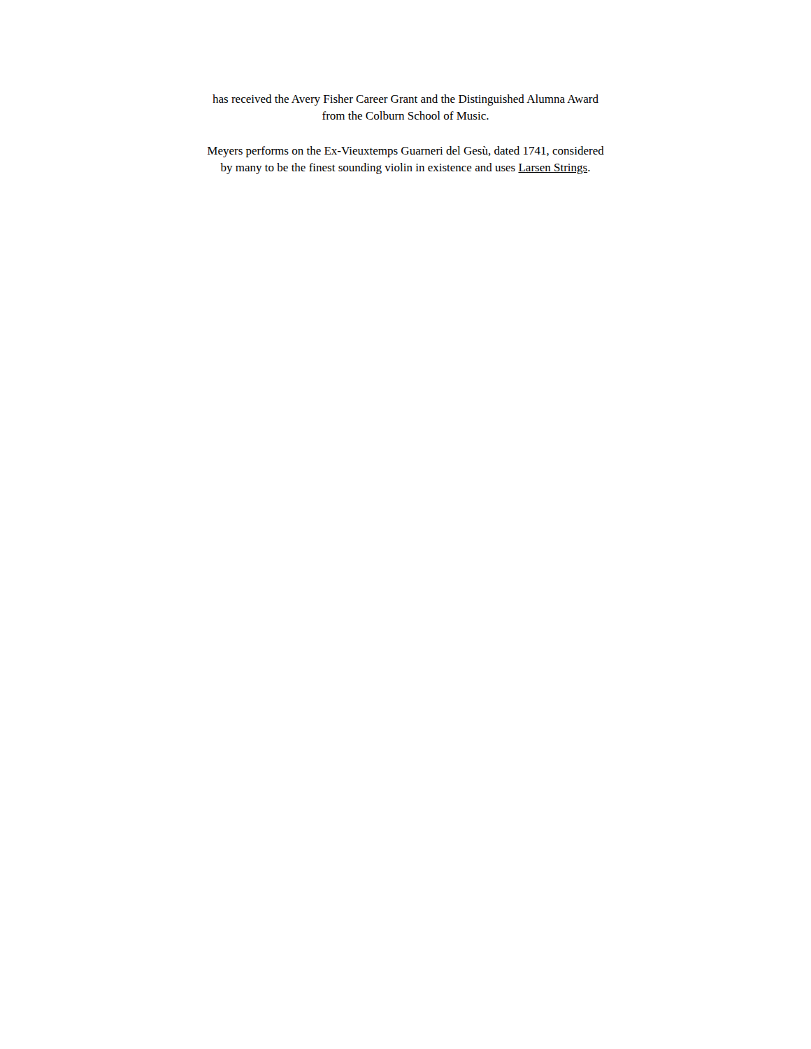has received the Avery Fisher Career Grant and the Distinguished Alumna Award from the Colburn School of Music.
Meyers performs on the Ex-Vieuxtemps Guarneri del Gesù, dated 1741, considered by many to be the finest sounding violin in existence and uses Larsen Strings.